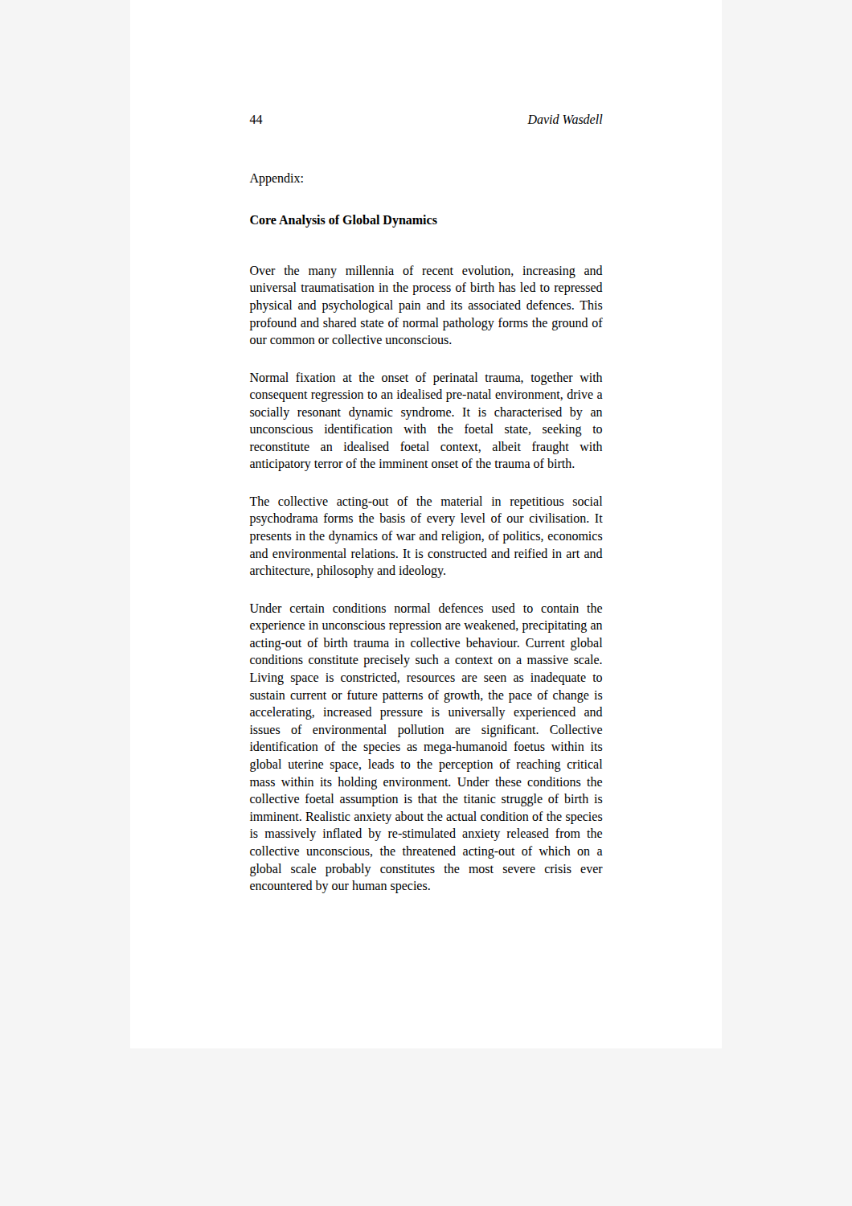44 David Wasdell
Appendix:
Core Analysis of Global Dynamics
Over the many millennia of recent evolution, increasing and universal traumatisation in the process of birth has led to repressed physical and psychological pain and its associated defences. This profound and shared state of normal pathology forms the ground of our common or collective unconscious.
Normal fixation at the onset of perinatal trauma, together with consequent regression to an idealised pre-natal environment, drive a socially resonant dynamic syndrome. It is characterised by an unconscious identification with the foetal state, seeking to reconstitute an idealised foetal context, albeit fraught with anticipatory terror of the imminent onset of the trauma of birth.
The collective acting-out of the material in repetitious social psychodrama forms the basis of every level of our civilisation. It presents in the dynamics of war and religion, of politics, economics and environmental relations. It is constructed and reified in art and architecture, philosophy and ideology.
Under certain conditions normal defences used to contain the experience in unconscious repression are weakened, precipitating an acting-out of birth trauma in collective behaviour. Current global conditions constitute precisely such a context on a massive scale. Living space is constricted, resources are seen as inadequate to sustain current or future patterns of growth, the pace of change is accelerating, increased pressure is universally experienced and issues of environmental pollution are significant. Collective identification of the species as mega-humanoid foetus within its global uterine space, leads to the perception of reaching critical mass within its holding environment. Under these conditions the collective foetal assumption is that the titanic struggle of birth is imminent. Realistic anxiety about the actual condition of the species is massively inflated by re-stimulated anxiety released from the collective unconscious, the threatened acting-out of which on a global scale probably constitutes the most severe crisis ever encountered by our human species.